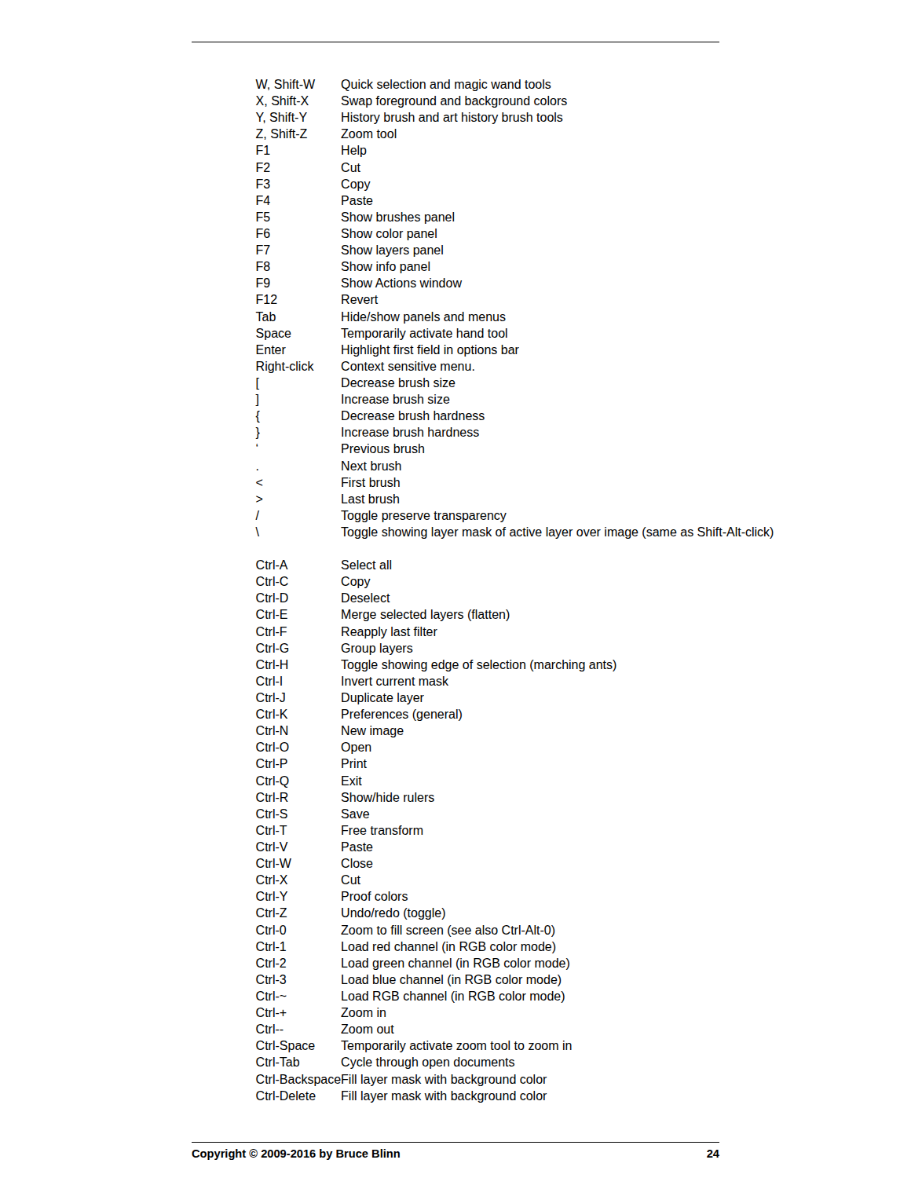| W, Shift-W | Quick selection and magic wand tools |
| X, Shift-X | Swap foreground and background colors |
| Y, Shift-Y | History brush and art history brush tools |
| Z, Shift-Z | Zoom tool |
| F1 | Help |
| F2 | Cut |
| F3 | Copy |
| F4 | Paste |
| F5 | Show brushes panel |
| F6 | Show color panel |
| F7 | Show layers panel |
| F8 | Show info panel |
| F9 | Show Actions window |
| F12 | Revert |
| Tab | Hide/show panels and menus |
| Space | Temporarily activate hand tool |
| Enter | Highlight first field in options bar |
| Right-click | Context sensitive menu. |
| [ | Decrease brush size |
| ] | Increase brush size |
| { | Decrease brush hardness |
| } | Increase brush hardness |
| ‘ | Previous brush |
| . | Next brush |
| < | First brush |
| > | Last brush |
| / | Toggle preserve transparency |
| \ | Toggle showing layer mask of active layer over image (same as Shift-Alt-click) |
| Ctrl-A | Select all |
| Ctrl-C | Copy |
| Ctrl-D | Deselect |
| Ctrl-E | Merge selected layers (flatten) |
| Ctrl-F | Reapply last filter |
| Ctrl-G | Group layers |
| Ctrl-H | Toggle showing edge of selection (marching ants) |
| Ctrl-I | Invert current mask |
| Ctrl-J | Duplicate layer |
| Ctrl-K | Preferences (general) |
| Ctrl-N | New image |
| Ctrl-O | Open |
| Ctrl-P | Print |
| Ctrl-Q | Exit |
| Ctrl-R | Show/hide rulers |
| Ctrl-S | Save |
| Ctrl-T | Free transform |
| Ctrl-V | Paste |
| Ctrl-W | Close |
| Ctrl-X | Cut |
| Ctrl-Y | Proof colors |
| Ctrl-Z | Undo/redo (toggle) |
| Ctrl-0 | Zoom to fill screen (see also Ctrl-Alt-0) |
| Ctrl-1 | Load red channel (in RGB color mode) |
| Ctrl-2 | Load green channel (in RGB color mode) |
| Ctrl-3 | Load blue channel (in RGB color mode) |
| Ctrl-~ | Load RGB channel (in RGB color mode) |
| Ctrl-+ | Zoom in |
| Ctrl-- | Zoom out |
| Ctrl-Space | Temporarily activate zoom tool to zoom in |
| Ctrl-Tab | Cycle through open documents |
| Ctrl-Backspace | Fill layer mask with background color |
| Ctrl-Delete | Fill layer mask with background color |
Copyright © 2009-2016 by Bruce Blinn 24